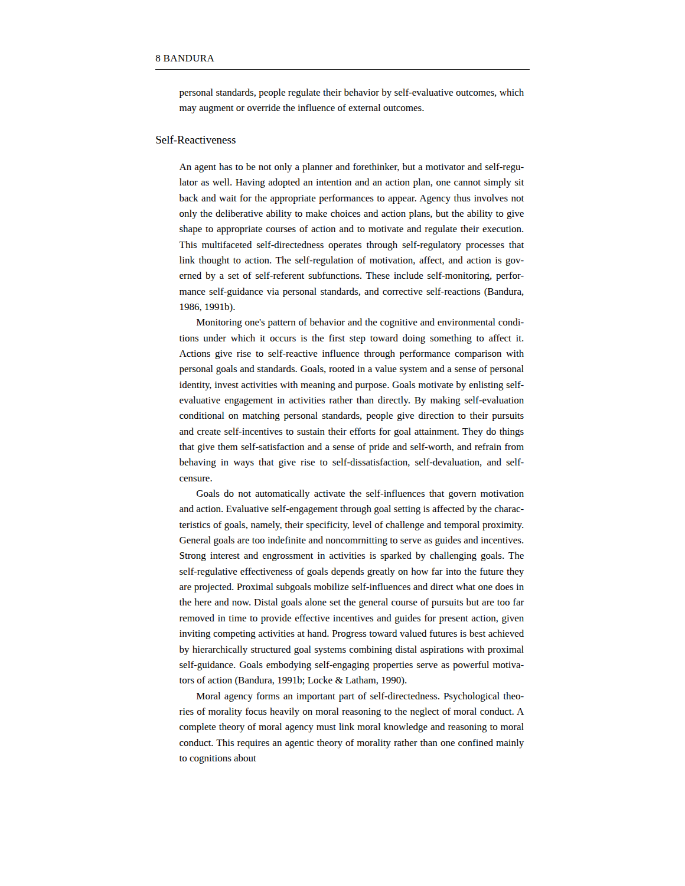8 BANDURA
personal standards, people regulate their behavior by self-evaluative outcomes, which may augment or override the influence of external outcomes.
Self-Reactiveness
An agent has to be not only a planner and forethinker, but a motivator and self-regulator as well. Having adopted an intention and an action plan, one cannot simply sit back and wait for the appropriate performances to appear. Agency thus involves not only the deliberative ability to make choices and action plans, but the ability to give shape to appropriate courses of action and to motivate and regulate their execution. This multifaceted self-directedness operates through self-regulatory processes that link thought to action. The self-regulation of motivation, affect, and action is governed by a set of self-referent subfunctions. These include self-monitoring, performance self-guidance via personal standards, and corrective self-reactions (Bandura, 1986, 1991b).
Monitoring one's pattern of behavior and the cognitive and environmental conditions under which it occurs is the first step toward doing something to affect it. Actions give rise to self-reactive influence through performance comparison with personal goals and standards. Goals, rooted in a value system and a sense of personal identity, invest activities with meaning and purpose. Goals motivate by enlisting self-evaluative engagement in activities rather than directly. By making self-evaluation conditional on matching personal standards, people give direction to their pursuits and create self-incentives to sustain their efforts for goal attainment. They do things that give them self-satisfaction and a sense of pride and self-worth, and refrain from behaving in ways that give rise to self-dissatisfaction, self-devaluation, and self-censure.
Goals do not automatically activate the self-influences that govern motivation and action. Evaluative self-engagement through goal setting is affected by the characteristics of goals, namely, their specificity, level of challenge and temporal proximity. General goals are too indefinite and noncomrnitting to serve as guides and incentives. Strong interest and engrossment in activities is sparked by challenging goals. The self-regulative effectiveness of goals depends greatly on how far into the future they are projected. Proximal subgoals mobilize self-influences and direct what one does in the here and now. Distal goals alone set the general course of pursuits but are too far removed in time to provide effective incentives and guides for present action, given inviting competing activities at hand. Progress toward valued futures is best achieved by hierarchically structured goal systems combining distal aspirations with proximal self-guidance. Goals embodying self-engaging properties serve as powerful motivators of action (Bandura, 1991b; Locke & Latham, 1990).
Moral agency forms an important part of self-directedness. Psychological theories of morality focus heavily on moral reasoning to the neglect of moral conduct. A complete theory of moral agency must link moral knowledge and reasoning to moral conduct. This requires an agentic theory of morality rather than one confined mainly to cognitions about